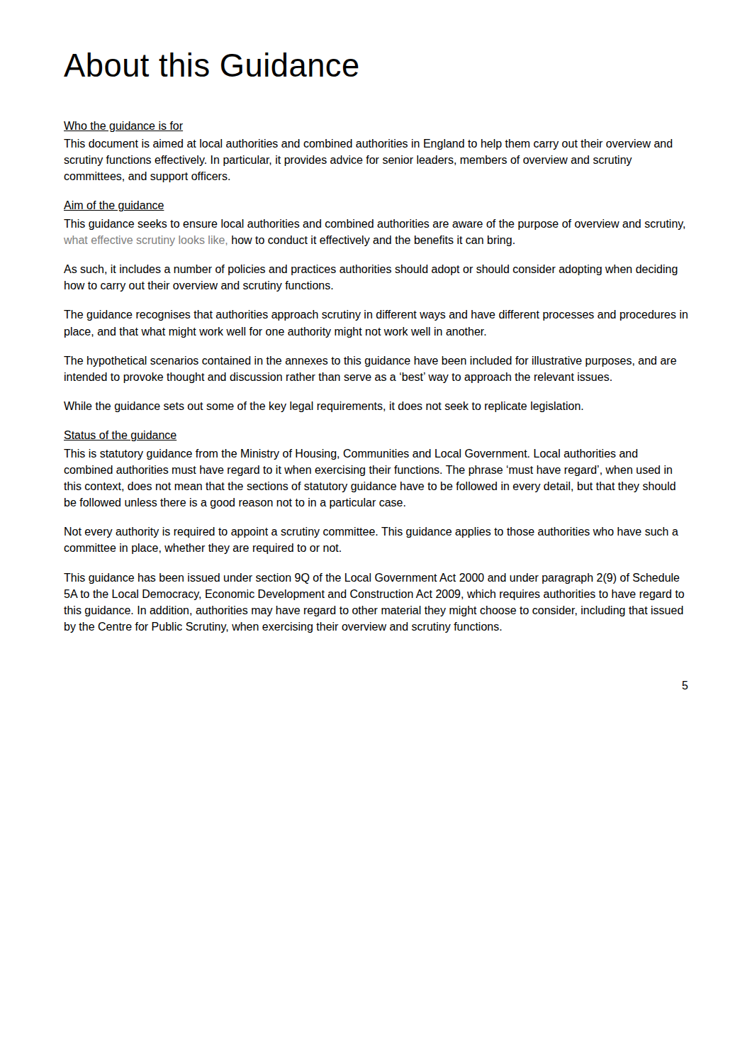About this Guidance
Who the guidance is for
This document is aimed at local authorities and combined authorities in England to help them carry out their overview and scrutiny functions effectively. In particular, it provides advice for senior leaders, members of overview and scrutiny committees, and support officers.
Aim of the guidance
This guidance seeks to ensure local authorities and combined authorities are aware of the purpose of overview and scrutiny, what effective scrutiny looks like, how to conduct it effectively and the benefits it can bring.
As such, it includes a number of policies and practices authorities should adopt or should consider adopting when deciding how to carry out their overview and scrutiny functions.
The guidance recognises that authorities approach scrutiny in different ways and have different processes and procedures in place, and that what might work well for one authority might not work well in another.
The hypothetical scenarios contained in the annexes to this guidance have been included for illustrative purposes, and are intended to provoke thought and discussion rather than serve as a ‘best’ way to approach the relevant issues.
While the guidance sets out some of the key legal requirements, it does not seek to replicate legislation.
Status of the guidance
This is statutory guidance from the Ministry of Housing, Communities and Local Government. Local authorities and combined authorities must have regard to it when exercising their functions. The phrase ‘must have regard’, when used in this context, does not mean that the sections of statutory guidance have to be followed in every detail, but that they should be followed unless there is a good reason not to in a particular case.
Not every authority is required to appoint a scrutiny committee. This guidance applies to those authorities who have such a committee in place, whether they are required to or not.
This guidance has been issued under section 9Q of the Local Government Act 2000 and under paragraph 2(9) of Schedule 5A to the Local Democracy, Economic Development and Construction Act 2009, which requires authorities to have regard to this guidance. In addition, authorities may have regard to other material they might choose to consider, including that issued by the Centre for Public Scrutiny, when exercising their overview and scrutiny functions.
5